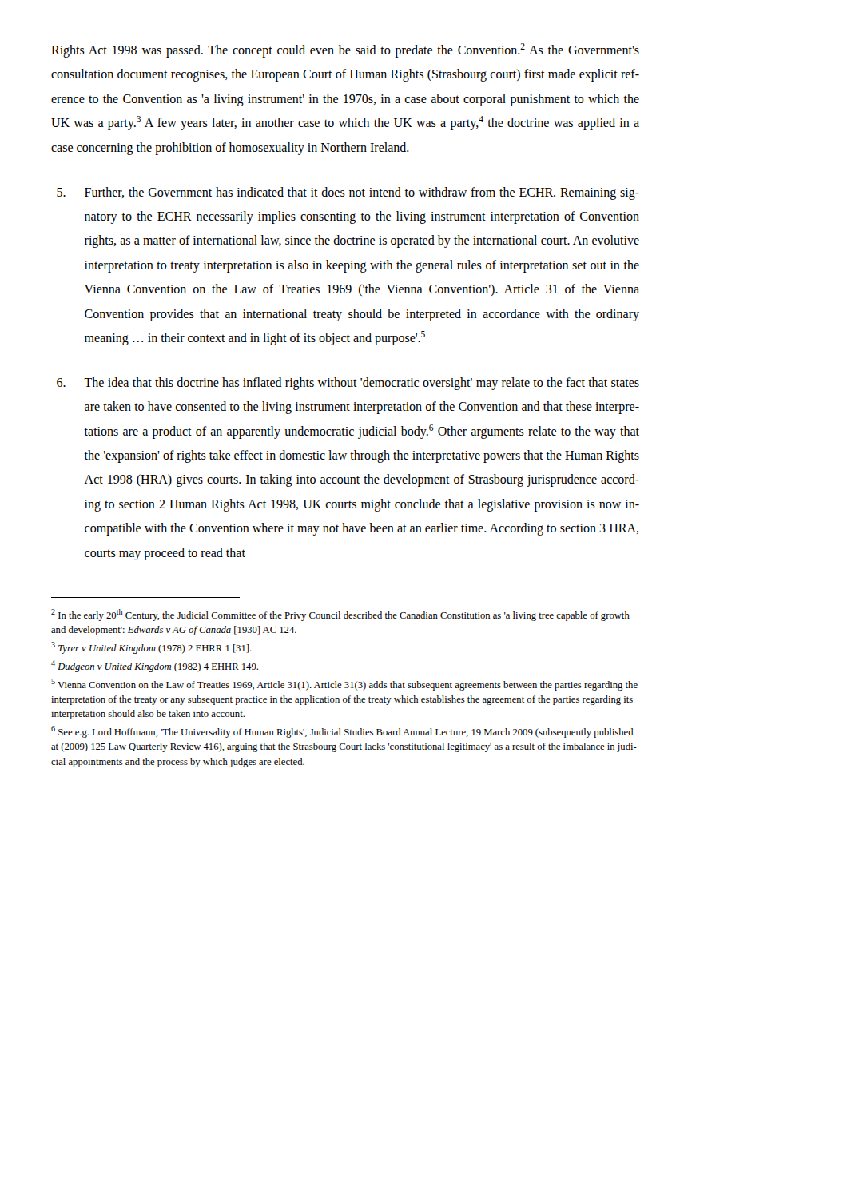Rights Act 1998 was passed. The concept could even be said to predate the Convention.2 As the Government's consultation document recognises, the European Court of Human Rights (Strasbourg court) first made explicit reference to the Convention as 'a living instrument' in the 1970s, in a case about corporal punishment to which the UK was a party.3 A few years later, in another case to which the UK was a party,4 the doctrine was applied in a case concerning the prohibition of homosexuality in Northern Ireland.
Further, the Government has indicated that it does not intend to withdraw from the ECHR. Remaining signatory to the ECHR necessarily implies consenting to the living instrument interpretation of Convention rights, as a matter of international law, since the doctrine is operated by the international court. An evolutive interpretation to treaty interpretation is also in keeping with the general rules of interpretation set out in the Vienna Convention on the Law of Treaties 1969 ('the Vienna Convention'). Article 31 of the Vienna Convention provides that an international treaty should be interpreted in accordance with the ordinary meaning … in their context and in light of its object and purpose'.5
The idea that this doctrine has inflated rights without 'democratic oversight' may relate to the fact that states are taken to have consented to the living instrument interpretation of the Convention and that these interpretations are a product of an apparently undemocratic judicial body.6 Other arguments relate to the way that the 'expansion' of rights take effect in domestic law through the interpretative powers that the Human Rights Act 1998 (HRA) gives courts. In taking into account the development of Strasbourg jurisprudence according to section 2 Human Rights Act 1998, UK courts might conclude that a legislative provision is now incompatible with the Convention where it may not have been at an earlier time. According to section 3 HRA, courts may proceed to read that
2 In the early 20th Century, the Judicial Committee of the Privy Council described the Canadian Constitution as 'a living tree capable of growth and development': Edwards v AG of Canada [1930] AC 124.
3 Tyrer v United Kingdom (1978) 2 EHRR 1 [31].
4 Dudgeon v United Kingdom (1982) 4 EHHR 149.
5 Vienna Convention on the Law of Treaties 1969, Article 31(1). Article 31(3) adds that subsequent agreements between the parties regarding the interpretation of the treaty or any subsequent practice in the application of the treaty which establishes the agreement of the parties regarding its interpretation should also be taken into account.
6 See e.g. Lord Hoffmann, 'The Universality of Human Rights', Judicial Studies Board Annual Lecture, 19 March 2009 (subsequently published at (2009) 125 Law Quarterly Review 416), arguing that the Strasbourg Court lacks 'constitutional legitimacy' as a result of the imbalance in judicial appointments and the process by which judges are elected.